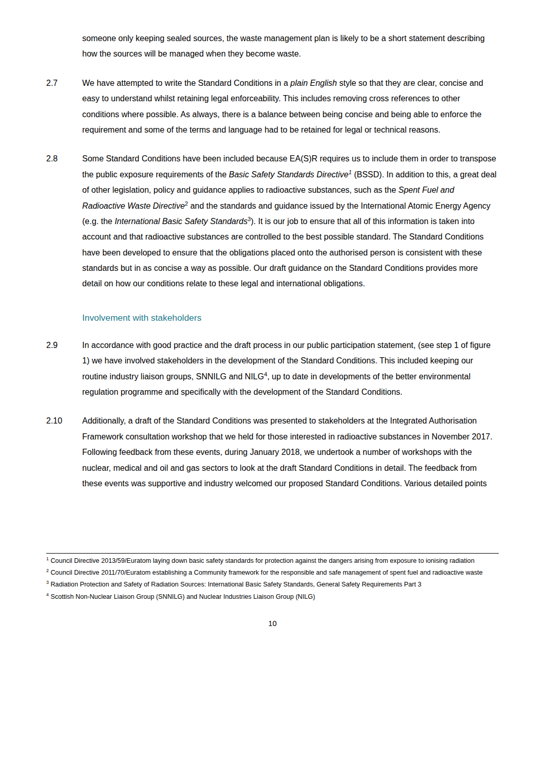someone only keeping sealed sources, the waste management plan is likely to be a short statement describing how the sources will be managed when they become waste.
2.7
We have attempted to write the Standard Conditions in a plain English style so that they are clear, concise and easy to understand whilst retaining legal enforceability. This includes removing cross references to other conditions where possible. As always, there is a balance between being concise and being able to enforce the requirement and some of the terms and language had to be retained for legal or technical reasons.
2.8
Some Standard Conditions have been included because EA(S)R requires us to include them in order to transpose the public exposure requirements of the Basic Safety Standards Directive1 (BSSD). In addition to this, a great deal of other legislation, policy and guidance applies to radioactive substances, such as the Spent Fuel and Radioactive Waste Directive2 and the standards and guidance issued by the International Atomic Energy Agency (e.g. the International Basic Safety Standards3). It is our job to ensure that all of this information is taken into account and that radioactive substances are controlled to the best possible standard. The Standard Conditions have been developed to ensure that the obligations placed onto the authorised person is consistent with these standards but in as concise a way as possible. Our draft guidance on the Standard Conditions provides more detail on how our conditions relate to these legal and international obligations.
Involvement with stakeholders
2.9
In accordance with good practice and the draft process in our public participation statement, (see step 1 of figure 1) we have involved stakeholders in the development of the Standard Conditions. This included keeping our routine industry liaison groups, SNNILG and NILG4, up to date in developments of the better environmental regulation programme and specifically with the development of the Standard Conditions.
2.10
Additionally, a draft of the Standard Conditions was presented to stakeholders at the Integrated Authorisation Framework consultation workshop that we held for those interested in radioactive substances in November 2017. Following feedback from these events, during January 2018, we undertook a number of workshops with the nuclear, medical and oil and gas sectors to look at the draft Standard Conditions in detail. The feedback from these events was supportive and industry welcomed our proposed Standard Conditions. Various detailed points
1 Council Directive 2013/59/Euratom laying down basic safety standards for protection against the dangers arising from exposure to ionising radiation
2 Council Directive 2011/70/Euratom establishing a Community framework for the responsible and safe management of spent fuel and radioactive waste
3 Radiation Protection and Safety of Radiation Sources: International Basic Safety Standards, General Safety Requirements Part 3
4 Scottish Non-Nuclear Liaison Group (SNNILG) and Nuclear Industries Liaison Group (NILG)
10